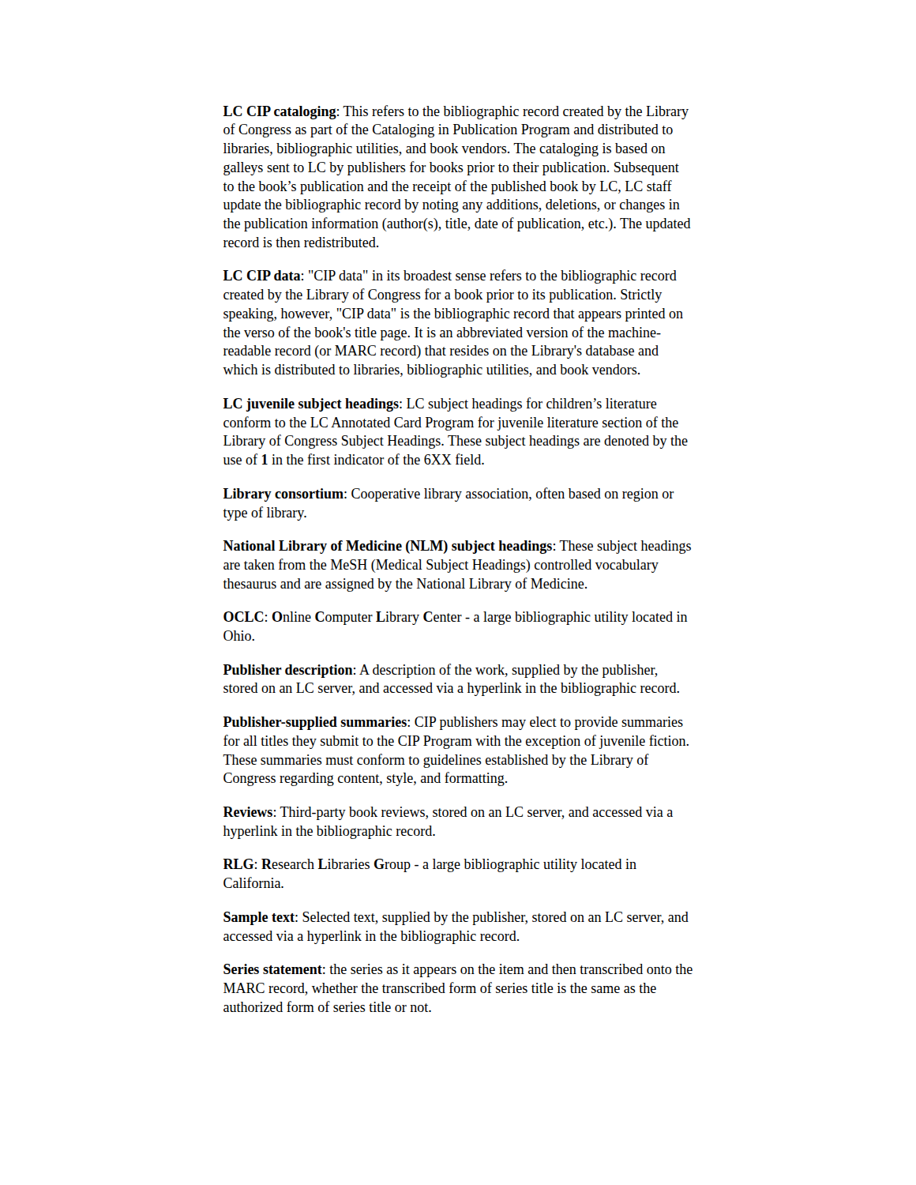LC CIP cataloging: This refers to the bibliographic record created by the Library of Congress as part of the Cataloging in Publication Program and distributed to libraries, bibliographic utilities, and book vendors. The cataloging is based on galleys sent to LC by publishers for books prior to their publication. Subsequent to the book’s publication and the receipt of the published book by LC, LC staff update the bibliographic record by noting any additions, deletions, or changes in the publication information (author(s), title, date of publication, etc.). The updated record is then redistributed.
LC CIP data: "CIP data" in its broadest sense refers to the bibliographic record created by the Library of Congress for a book prior to its publication. Strictly speaking, however, "CIP data" is the bibliographic record that appears printed on the verso of the book's title page. It is an abbreviated version of the machine-readable record (or MARC record) that resides on the Library's database and which is distributed to libraries, bibliographic utilities, and book vendors.
LC juvenile subject headings: LC subject headings for children’s literature conform to the LC Annotated Card Program for juvenile literature section of the Library of Congress Subject Headings. These subject headings are denoted by the use of 1 in the first indicator of the 6XX field.
Library consortium: Cooperative library association, often based on region or type of library.
National Library of Medicine (NLM) subject headings: These subject headings are taken from the MeSH (Medical Subject Headings) controlled vocabulary thesaurus and are assigned by the National Library of Medicine.
OCLC: Online Computer Library Center - a large bibliographic utility located in Ohio.
Publisher description: A description of the work, supplied by the publisher, stored on an LC server, and accessed via a hyperlink in the bibliographic record.
Publisher-supplied summaries: CIP publishers may elect to provide summaries for all titles they submit to the CIP Program with the exception of juvenile fiction. These summaries must conform to guidelines established by the Library of Congress regarding content, style, and formatting.
Reviews: Third-party book reviews, stored on an LC server, and accessed via a hyperlink in the bibliographic record.
RLG: Research Libraries Group - a large bibliographic utility located in California.
Sample text: Selected text, supplied by the publisher, stored on an LC server, and accessed via a hyperlink in the bibliographic record.
Series statement: the series as it appears on the item and then transcribed onto the MARC record, whether the transcribed form of series title is the same as the authorized form of series title or not.